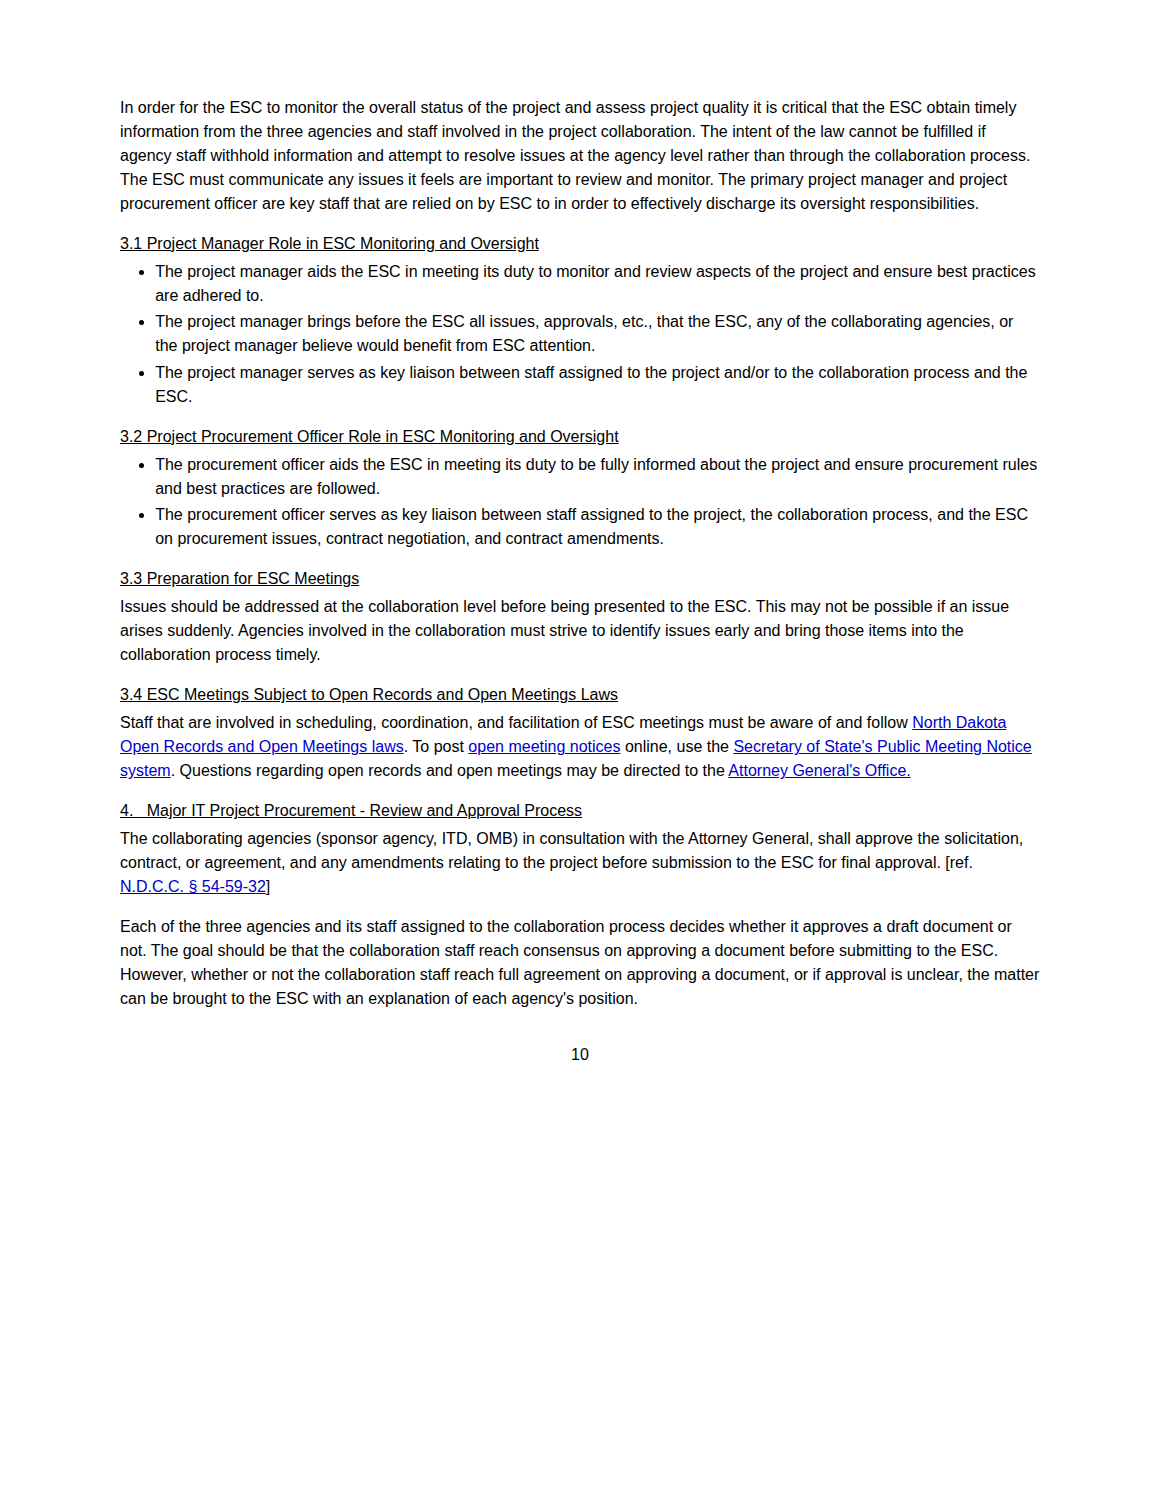In order for the ESC to monitor the overall status of the project and assess project quality it is critical that the ESC obtain timely information from the three agencies and staff involved in the project collaboration. The intent of the law cannot be fulfilled if agency staff withhold information and attempt to resolve issues at the agency level rather than through the collaboration process. The ESC must communicate any issues it feels are important to review and monitor. The primary project manager and project procurement officer are key staff that are relied on by ESC to in order to effectively discharge its oversight responsibilities.
3.1 Project Manager Role in ESC Monitoring and Oversight
The project manager aids the ESC in meeting its duty to monitor and review aspects of the project and ensure best practices are adhered to.
The project manager brings before the ESC all issues, approvals, etc., that the ESC, any of the collaborating agencies, or the project manager believe would benefit from ESC attention.
The project manager serves as key liaison between staff assigned to the project and/or to the collaboration process and the ESC.
3.2 Project Procurement Officer Role in ESC Monitoring and Oversight
The procurement officer aids the ESC in meeting its duty to be fully informed about the project and ensure procurement rules and best practices are followed.
The procurement officer serves as key liaison between staff assigned to the project, the collaboration process, and the ESC on procurement issues, contract negotiation, and contract amendments.
3.3 Preparation for ESC Meetings
Issues should be addressed at the collaboration level before being presented to the ESC. This may not be possible if an issue arises suddenly. Agencies involved in the collaboration must strive to identify issues early and bring those items into the collaboration process timely.
3.4 ESC Meetings Subject to Open Records and Open Meetings Laws
Staff that are involved in scheduling, coordination, and facilitation of ESC meetings must be aware of and follow North Dakota Open Records and Open Meetings laws. To post open meeting notices online, use the Secretary of State's Public Meeting Notice system. Questions regarding open records and open meetings may be directed to the Attorney General's Office.
4. Major IT Project Procurement - Review and Approval Process
The collaborating agencies (sponsor agency, ITD, OMB) in consultation with the Attorney General, shall approve the solicitation, contract, or agreement, and any amendments relating to the project before submission to the ESC for final approval. [ref. N.D.C.C. § 54-59-32]
Each of the three agencies and its staff assigned to the collaboration process decides whether it approves a draft document or not. The goal should be that the collaboration staff reach consensus on approving a document before submitting to the ESC. However, whether or not the collaboration staff reach full agreement on approving a document, or if approval is unclear, the matter can be brought to the ESC with an explanation of each agency's position.
10